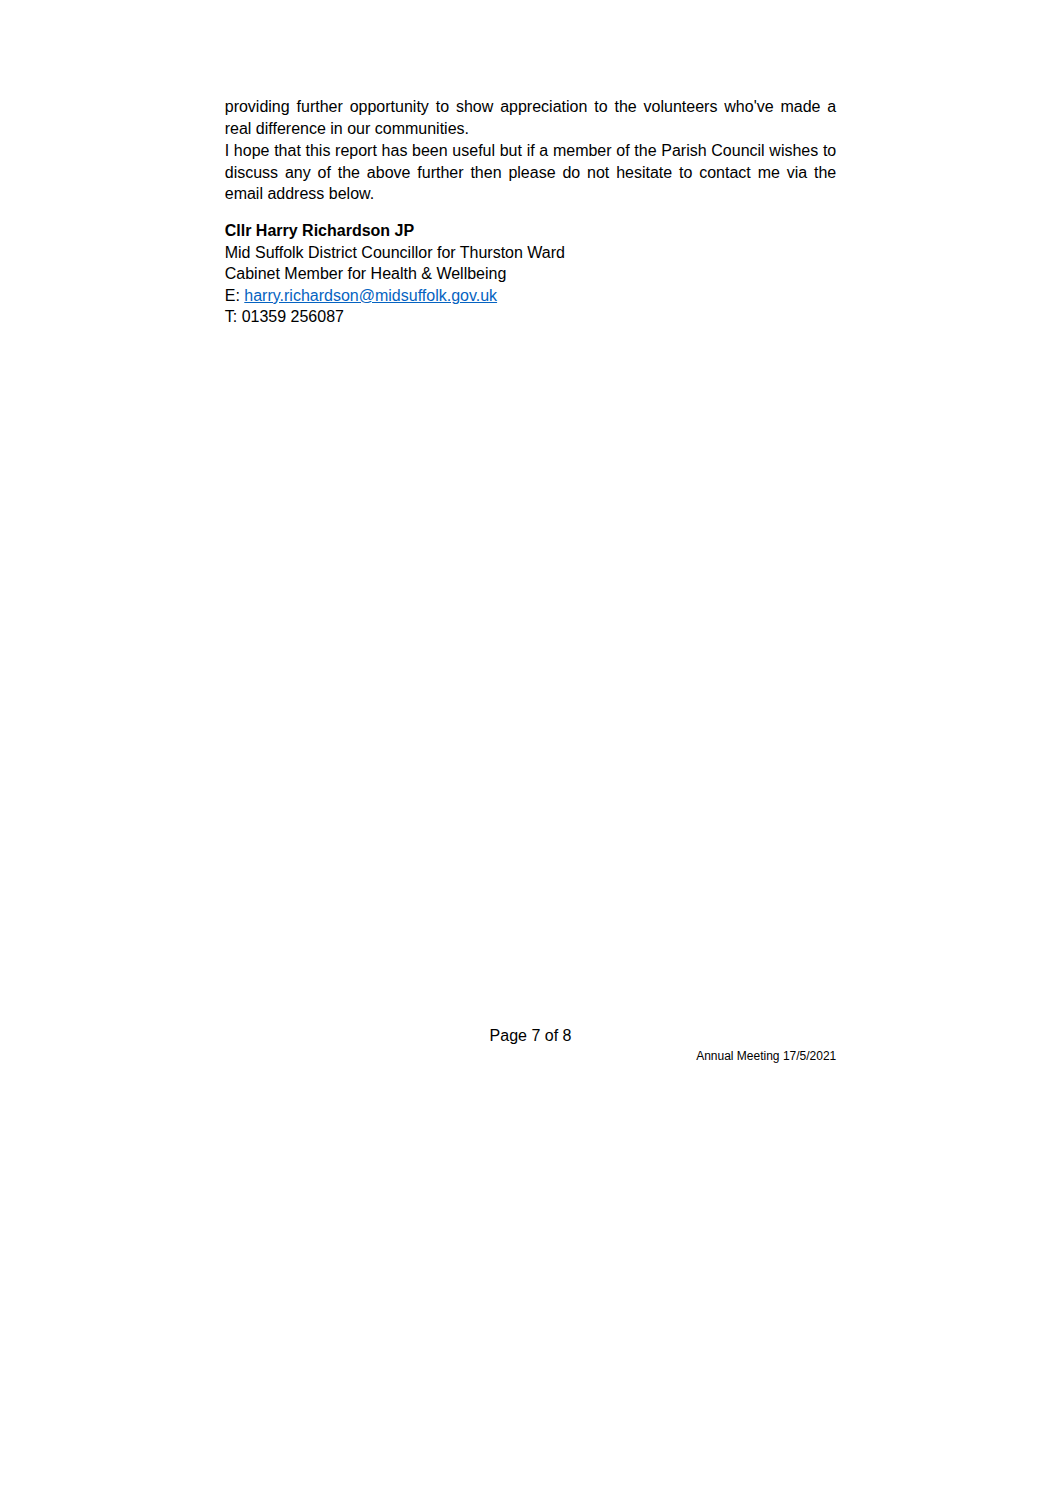providing further opportunity to show appreciation to the volunteers who've made a real difference in our communities.
I hope that this report has been useful but if a member of the Parish Council wishes to discuss any of the above further then please do not hesitate to contact me via the email address below.
Cllr Harry Richardson JP
Mid Suffolk District Councillor for Thurston Ward
Cabinet Member for Health & Wellbeing
E: harry.richardson@midsuffolk.gov.uk
T: 01359 256087
Page 7 of 8
Annual Meeting 17/5/2021